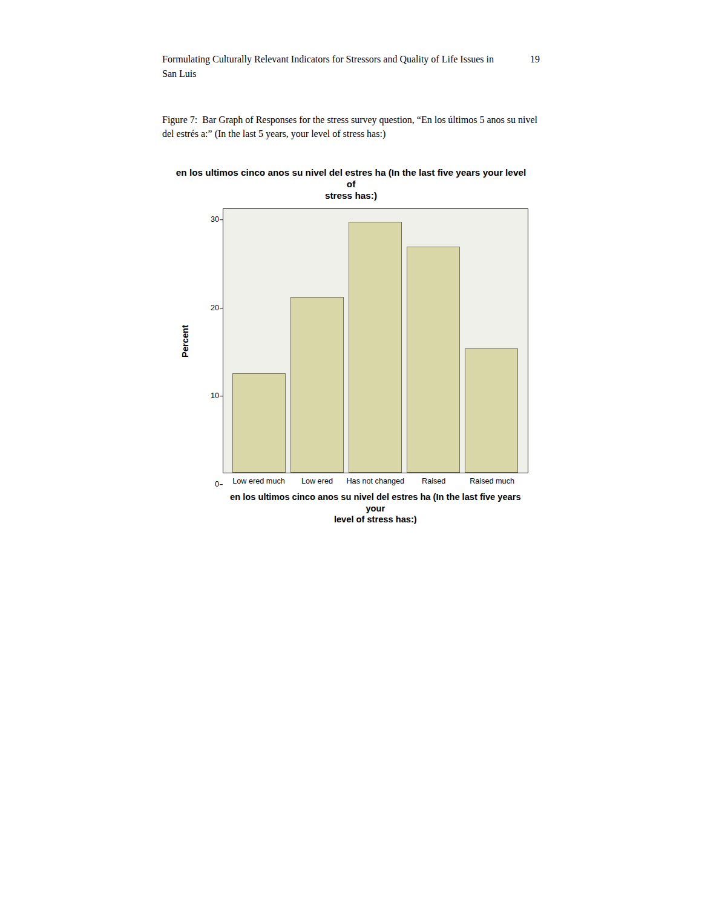Formulating Culturally Relevant Indicators for Stressors and Quality of Life Issues in San Luis
19
Figure 7: Bar Graph of Responses for the stress survey question, “En los últimos 5 anos su nivel del estrés a:” (In the last 5 years, your level of stress has:)
en los ultimos cinco anos su nivel del estres ha (In the last five years your level of
stress has:)
Percent
30
20
10
0
Low ered much
Low ered
Has not changed
Raised
Raised much
en los ultimos cinco anos su nivel del estres ha (In the last five years your
level of stress has:)